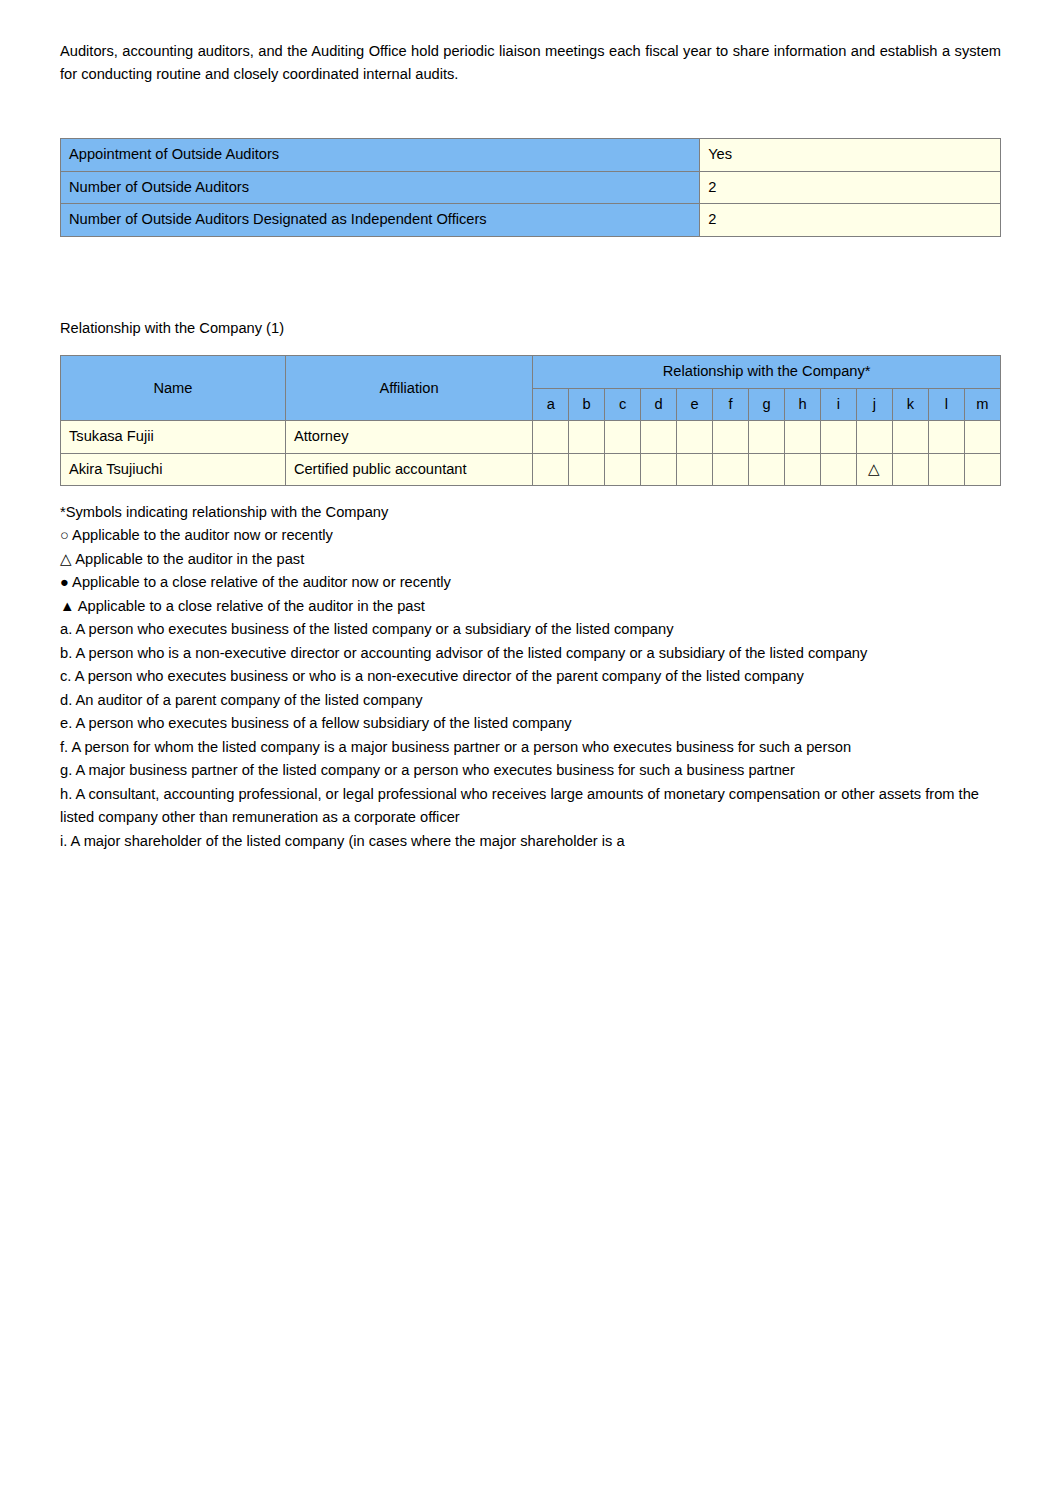Auditors, accounting auditors, and the Auditing Office hold periodic liaison meetings each fiscal year to share information and establish a system for conducting routine and closely coordinated internal audits.
| Appointment of Outside Auditors | Yes |
| Number of Outside Auditors | 2 |
| Number of Outside Auditors Designated as Independent Officers | 2 |
Relationship with the Company (1)
| Name | Affiliation | Relationship with the Company* |
| --- | --- | --- |
| a | b | c | d | e | f | g | h | i | j | k | l | m |
| Tsukasa Fujii | Attorney | | | | | | | | | | | | | |
| Akira Tsujiuchi | Certified public accountant | | | | | | | | | | △ | | | |
*Symbols indicating relationship with the Company
○ Applicable to the auditor now or recently
△ Applicable to the auditor in the past
● Applicable to a close relative of the auditor now or recently
▲ Applicable to a close relative of the auditor in the past
a. A person who executes business of the listed company or a subsidiary of the listed company
b. A person who is a non-executive director or accounting advisor of the listed company or a subsidiary of the listed company
c. A person who executes business or who is a non-executive director of the parent company of the listed company
d. An auditor of a parent company of the listed company
e. A person who executes business of a fellow subsidiary of the listed company
f. A person for whom the listed company is a major business partner or a person who executes business for such a person
g. A major business partner of the listed company or a person who executes business for such a business partner
h. A consultant, accounting professional, or legal professional who receives large amounts of monetary compensation or other assets from the listed company other than remuneration as a corporate officer
i. A major shareholder of the listed company (in cases where the major shareholder is a